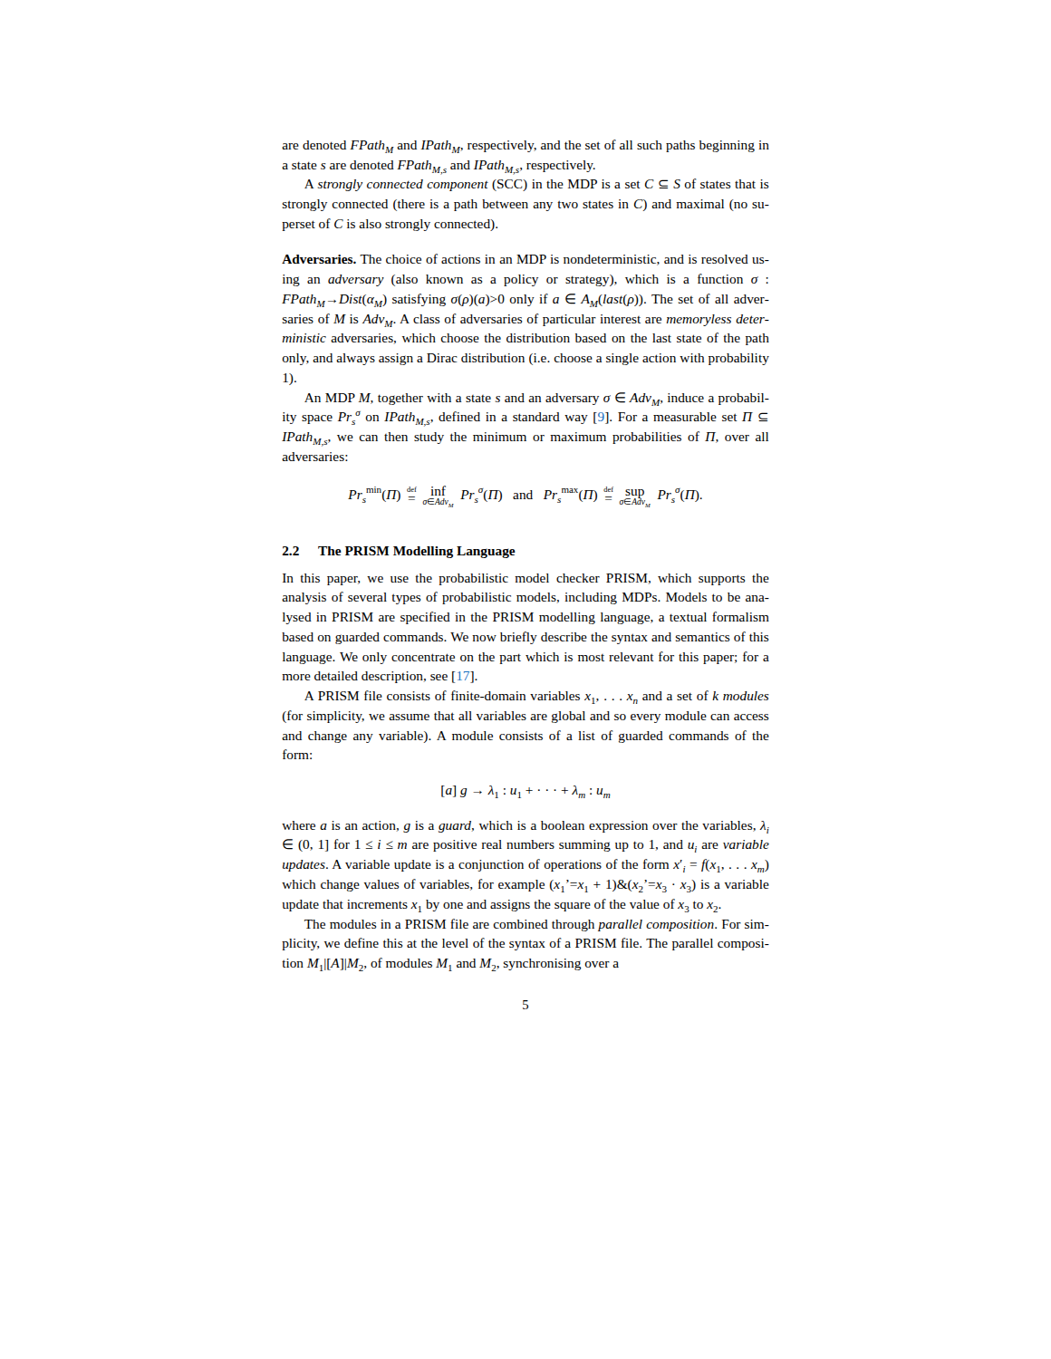are denoted FPathM and IPathM, respectively, and the set of all such paths beginning in a state s are denoted FPathM,s and IPathM,s, respectively.
A strongly connected component (SCC) in the MDP is a set C ⊆ S of states that is strongly connected (there is a path between any two states in C) and maximal (no superset of C is also strongly connected).
Adversaries. The choice of actions in an MDP is nondeterministic, and is resolved using an adversary (also known as a policy or strategy), which is a function σ : FPathM→Dist(αM) satisfying σ(ρ)(a)>0 only if a ∈ AM(last(ρ)). The set of all adversaries of M is AdvM. A class of adversaries of particular interest are memoryless deterministic adversaries, which choose the distribution based on the last state of the path only, and always assign a Dirac distribution (i.e. choose a single action with probability 1).
An MDP M, together with a state s and an adversary σ ∈ AdvM, induce a probability space Prsσ on IPathM,s, defined in a standard way [9]. For a measurable set Π ⊆ IPathM,s, we can then study the minimum or maximum probabilities of Π, over all adversaries:
Prsmin(Π) def= inf σ∈AdvM Prsσ(Π) and Prsmax(Π) def= sup σ∈AdvM Prsσ(Π).
2.2 The PRISM Modelling Language
In this paper, we use the probabilistic model checker PRISM, which supports the analysis of several types of probabilistic models, including MDPs. Models to be analysed in PRISM are specified in the PRISM modelling language, a textual formalism based on guarded commands. We now briefly describe the syntax and semantics of this language. We only concentrate on the part which is most relevant for this paper; for a more detailed description, see [17].
A PRISM file consists of finite-domain variables x1, . . . xn and a set of k modules (for simplicity, we assume that all variables are global and so every module can access and change any variable). A module consists of a list of guarded commands of the form:
[a] g → λ1 : u1 + · · · + λm : um
where a is an action, g is a guard, which is a boolean expression over the variables, λi ∈ (0, 1] for 1 ≤ i ≤ m are positive real numbers summing up to 1, and ui are variable updates. A variable update is a conjunction of operations of the form x′i = f(x1, . . . xm) which change values of variables, for example (x1’=x1 + 1)&(x2’=x3 · x3) is a variable update that increments x1 by one and assigns the square of the value of x3 to x2.
The modules in a PRISM file are combined through parallel composition. For simplicity, we define this at the level of the syntax of a PRISM file. The parallel composition M1|[A]|M2, of modules M1 and M2, synchronising over a
5